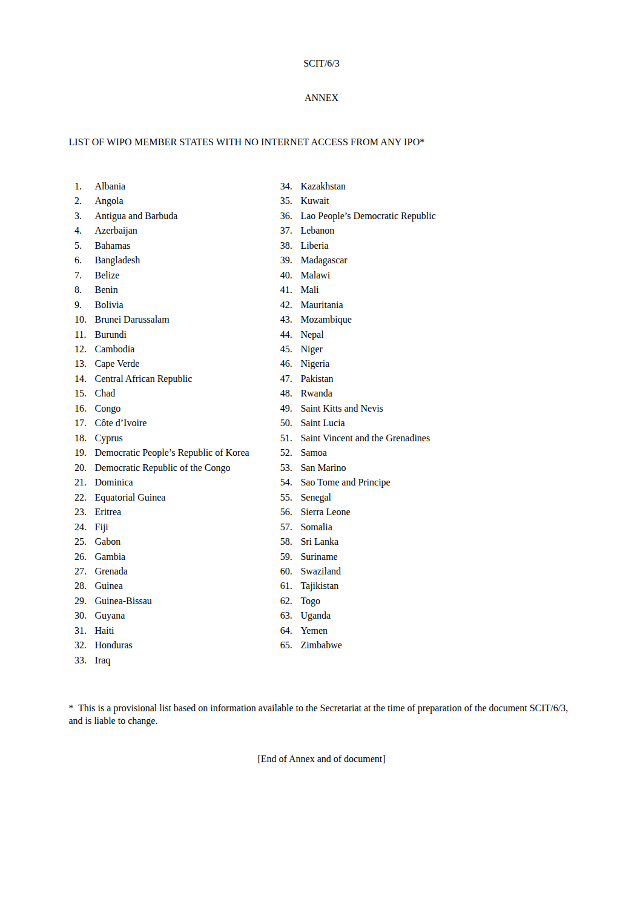SCIT/6/3
ANNEX
LIST OF WIPO MEMBER STATES WITH NO INTERNET ACCESS FROM ANY IPO*
1. Albania
2. Angola
3. Antigua and Barbuda
4. Azerbaijan
5. Bahamas
6. Bangladesh
7. Belize
8. Benin
9. Bolivia
10. Brunei Darussalam
11. Burundi
12. Cambodia
13. Cape Verde
14. Central African Republic
15. Chad
16. Congo
17. Côte d’Ivoire
18. Cyprus
19. Democratic People’s Republic of Korea
20. Democratic Republic of the Congo
21. Dominica
22. Equatorial Guinea
23. Eritrea
24. Fiji
25. Gabon
26. Gambia
27. Grenada
28. Guinea
29. Guinea-Bissau
30. Guyana
31. Haiti
32. Honduras
33. Iraq
34. Kazakhstan
35. Kuwait
36. Lao People’s Democratic Republic
37. Lebanon
38. Liberia
39. Madagascar
40. Malawi
41. Mali
42. Mauritania
43. Mozambique
44. Nepal
45. Niger
46. Nigeria
47. Pakistan
48. Rwanda
49. Saint Kitts and Nevis
50. Saint Lucia
51. Saint Vincent and the Grenadines
52. Samoa
53. San Marino
54. Sao Tome and Principe
55. Senegal
56. Sierra Leone
57. Somalia
58. Sri Lanka
59. Suriname
60. Swaziland
61. Tajikistan
62. Togo
63. Uganda
64. Yemen
65. Zimbabwe
* This is a provisional list based on information available to the Secretariat at the time of preparation of the document SCIT/6/3, and is liable to change.
[End of Annex and of document]